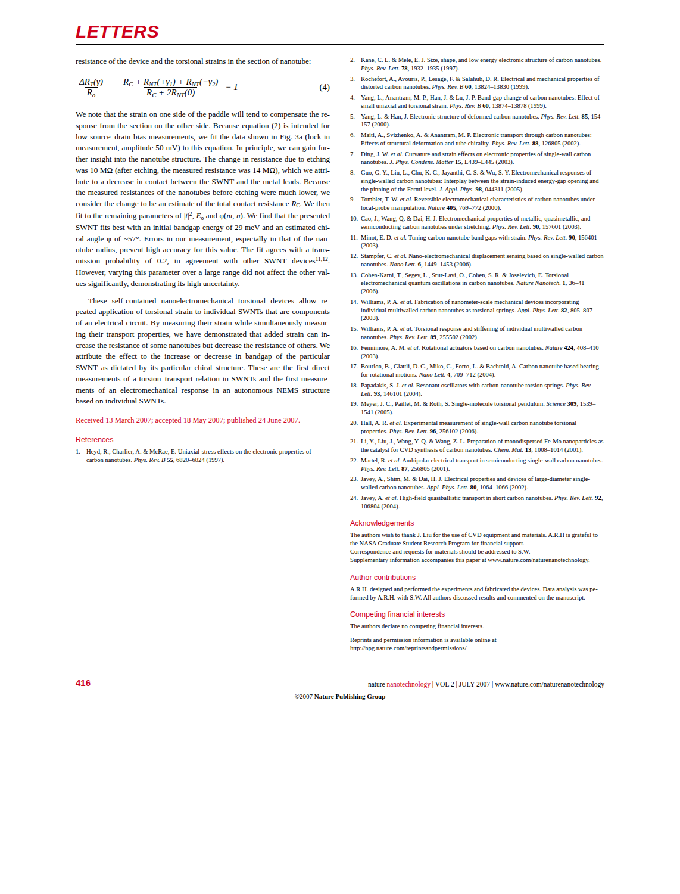LETTERS
resistance of the device and the torsional strains in the section of nanotube:
ΔRT(γ) Ro = RC + RNT(+γ1) + RNT(−γ2) RC + 2RNT(0) − 1 (4)
We note that the strain on one side of the paddle will tend to compensate the response from the section on the other side. Because equation (2) is intended for low source–drain bias measurements, we fit the data shown in Fig. 3a (lock-in measurement, amplitude 50 mV) to this equation. In principle, we can gain further insight into the nanotube structure. The change in resistance due to etching was 10 MΩ (after etching, the measured resistance was 14 MΩ), which we attribute to a decrease in contact between the SWNT and the metal leads. Because the measured resistances of the nanotubes before etching were much lower, we consider the change to be an estimate of the total contact resistance RC. We then fit to the remaining parameters of |t|2, Eo and φ(m, n). We find that the presented SWNT fits best with an initial bandgap energy of 29 meV and an estimated chiral angle φ of ~57°. Errors in our measurement, especially in that of the nanotube radius, prevent high accuracy for this value. The fit agrees with a transmission probability of 0.2, in agreement with other SWNT devices11,12. However, varying this parameter over a large range did not affect the other values significantly, demonstrating its high uncertainty.
These self-contained nanoelectromechanical torsional devices allow repeated application of torsional strain to individual SWNTs that are components of an electrical circuit. By measuring their strain while simultaneously measuring their transport properties, we have demonstrated that added strain can increase the resistance of some nanotubes but decrease the resistance of others. We attribute the effect to the increase or decrease in bandgap of the particular SWNT as dictated by its particular chiral structure. These are the first direct measurements of a torsion–transport relation in SWNTs and the first measurements of an electromechanical response in an autonomous NEMS structure based on individual SWNTs.
Received 13 March 2007; accepted 18 May 2007; published 24 June 2007.
References
Heyd, R., Charlier, A. & McRae, E. Uniaxial-stress effects on the electronic properties of carbon nanotubes. Phys. Rev. B 55, 6820–6824 (1997).
Kane, C. L. & Mele, E. J. Size, shape, and low energy electronic structure of carbon nanotubes. Phys. Rev. Lett. 78, 1932–1935 (1997).
Rochefort, A., Avouris, P., Lesage, F. & Salahub, D. R. Electrical and mechanical properties of distorted carbon nanotubes. Phys. Rev. B 60, 13824–13830 (1999).
Yang, L., Anantram, M. P., Han, J. & Lu, J. P. Band-gap change of carbon nanotubes: Effect of small uniaxial and torsional strain. Phys. Rev. B 60, 13874–13878 (1999).
Yang, L. & Han, J. Electronic structure of deformed carbon nanotubes. Phys. Rev. Lett. 85, 154–157 (2000).
Maiti, A., Svizhenko, A. & Anantram, M. P. Electronic transport through carbon nanotubes: Effects of structural deformation and tube chirality. Phys. Rev. Lett. 88, 126805 (2002).
Ding, J. W. et al. Curvature and strain effects on electronic properties of single-wall carbon nanotubes. J. Phys. Condens. Matter 15, L439–L445 (2003).
Guo, G. Y., Liu, L., Chu, K. C., Jayanthi, C. S. & Wu, S. Y. Electromechanical responses of single-walled carbon nanotubes: Interplay between the strain-induced energy-gap opening and the pinning of the Fermi level. J. Appl. Phys. 98, 044311 (2005).
Tombler, T. W. et al. Reversible electromechanical characteristics of carbon nanotubes under local-probe manipulation. Nature 405, 769–772 (2000).
Cao, J., Wang, Q. & Dai, H. J. Electromechanical properties of metallic, quasimetallic, and semiconducting carbon nanotubes under stretching. Phys. Rev. Lett. 90, 157601 (2003).
Minot, E. D. et al. Tuning carbon nanotube band gaps with strain. Phys. Rev. Lett. 90, 156401 (2003).
Stampfer, C. et al. Nano-electromechanical displacement sensing based on single-walled carbon nanotubes. Nano Lett. 6, 1449–1453 (2006).
Cohen-Karni, T., Segev, L., Srur-Lavi, O., Cohen, S. R. & Joselevich, E. Torsional electromechanical quantum oscillations in carbon nanotubes. Nature Nanotech. 1, 36–41 (2006).
Williams, P. A. et al. Fabrication of nanometer-scale mechanical devices incorporating individual multiwalled carbon nanotubes as torsional springs. Appl. Phys. Lett. 82, 805–807 (2003).
Williams, P. A. et al. Torsional response and stiffening of individual multiwalled carbon nanotubes. Phys. Rev. Lett. 89, 255502 (2002).
Fennimore, A. M. et al. Rotational actuators based on carbon nanotubes. Nature 424, 408–410 (2003).
Bourlon, B., Glattli, D. C., Miko, C., Forro, L. & Bachtold, A. Carbon nanotube based bearing for rotational motions. Nano Lett. 4, 709–712 (2004).
Papadakis, S. J. et al. Resonant oscillators with carbon-nanotube torsion springs. Phys. Rev. Lett. 93, 146101 (2004).
Meyer, J. C., Paillet, M. & Roth, S. Single-molecule torsional pendulum. Science 309, 1539–1541 (2005).
Hall, A. R. et al. Experimental measurement of single-wall carbon nanotube torsional properties. Phys. Rev. Lett. 96, 256102 (2006).
Li, Y., Liu, J., Wang, Y. Q. & Wang, Z. L. Preparation of monodispersed Fe-Mo nanoparticles as the catalyst for CVD synthesis of carbon nanotubes. Chem. Mat. 13, 1008–1014 (2001).
Martel, R. et al. Ambipolar electrical transport in semiconducting single-wall carbon nanotubes. Phys. Rev. Lett. 87, 256805 (2001).
Javey, A., Shim, M. & Dai, H. J. Electrical properties and devices of large-diameter single-walled carbon nanotubes. Appl. Phys. Lett. 80, 1064–1066 (2002).
Javey, A. et al. High-field quasiballistic transport in short carbon nanotubes. Phys. Rev. Lett. 92, 106804 (2004).
Acknowledgements
The authors wish to thank J. Liu for the use of CVD equipment and materials. A.R.H is grateful to the NASA Graduate Student Research Program for financial support.
Correspondence and requests for materials should be addressed to S.W.
Supplementary information accompanies this paper at www.nature.com/naturenanotechnology.
Author contributions
A.R.H. designed and performed the experiments and fabricated the devices. Data analysis was peformed by A.R.H. with S.W. All authors discussed results and commented on the manuscript.
Competing financial interests
The authors declare no competing financial interests.
Reprints and permission information is available online at http://npg.nature.com/reprintsandpermissions/
416
nature nanotechnology | VOL 2 | JULY 2007 | www.nature.com/naturenanotechnology
©2007 Nature Publishing Group